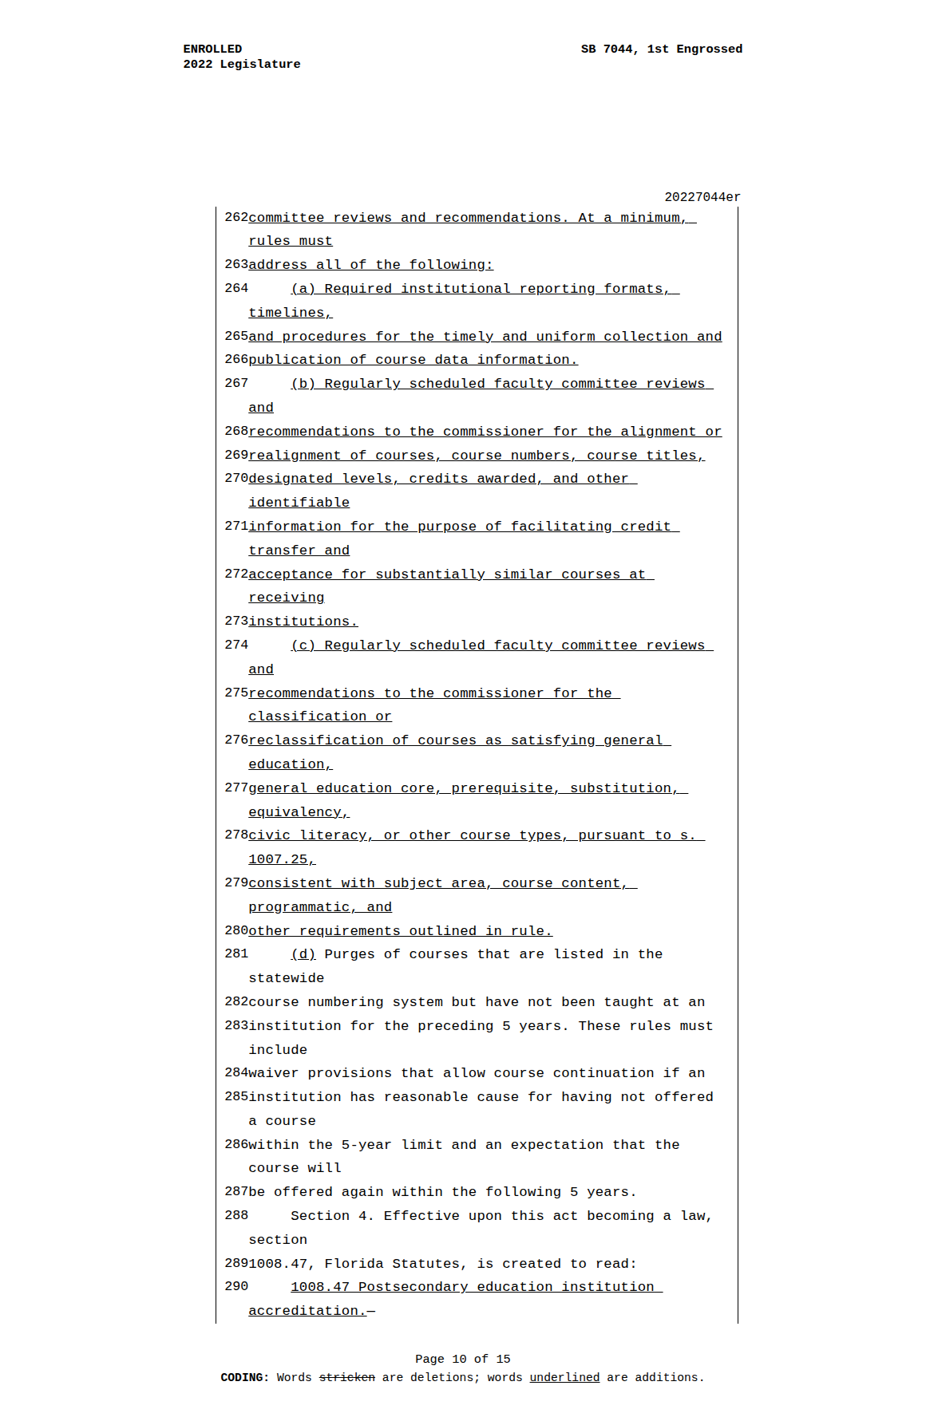ENROLLED
2022 Legislature
SB 7044, 1st Engrossed
20227044er
| 262 | committee reviews and recommendations. At a minimum, rules must |
| 263 | address all of the following: |
| 264 | (a) Required institutional reporting formats, timelines, |
| 265 | and procedures for the timely and uniform collection and |
| 266 | publication of course data information. |
| 267 | (b) Regularly scheduled faculty committee reviews and |
| 268 | recommendations to the commissioner for the alignment or |
| 269 | realignment of courses, course numbers, course titles, |
| 270 | designated levels, credits awarded, and other identifiable |
| 271 | information for the purpose of facilitating credit transfer and |
| 272 | acceptance for substantially similar courses at receiving |
| 273 | institutions. |
| 274 | (c) Regularly scheduled faculty committee reviews and |
| 275 | recommendations to the commissioner for the classification or |
| 276 | reclassification of courses as satisfying general education, |
| 277 | general education core, prerequisite, substitution, equivalency, |
| 278 | civic literacy, or other course types, pursuant to s. 1007.25, |
| 279 | consistent with subject area, course content, programmatic, and |
| 280 | other requirements outlined in rule. |
| 281 | (d) Purges of courses that are listed in the statewide |
| 282 | course numbering system but have not been taught at an |
| 283 | institution for the preceding 5 years. These rules must include |
| 284 | waiver provisions that allow course continuation if an |
| 285 | institution has reasonable cause for having not offered a course |
| 286 | within the 5-year limit and an expectation that the course will |
| 287 | be offered again within the following 5 years. |
| 288 | Section 4. Effective upon this act becoming a law, section |
| 289 | 1008.47, Florida Statutes, is created to read: |
| 290 | 1008.47 Postsecondary education institution accreditation. — |
Page 10 of 15
CODING: Words stricken are deletions; words underlined are additions.